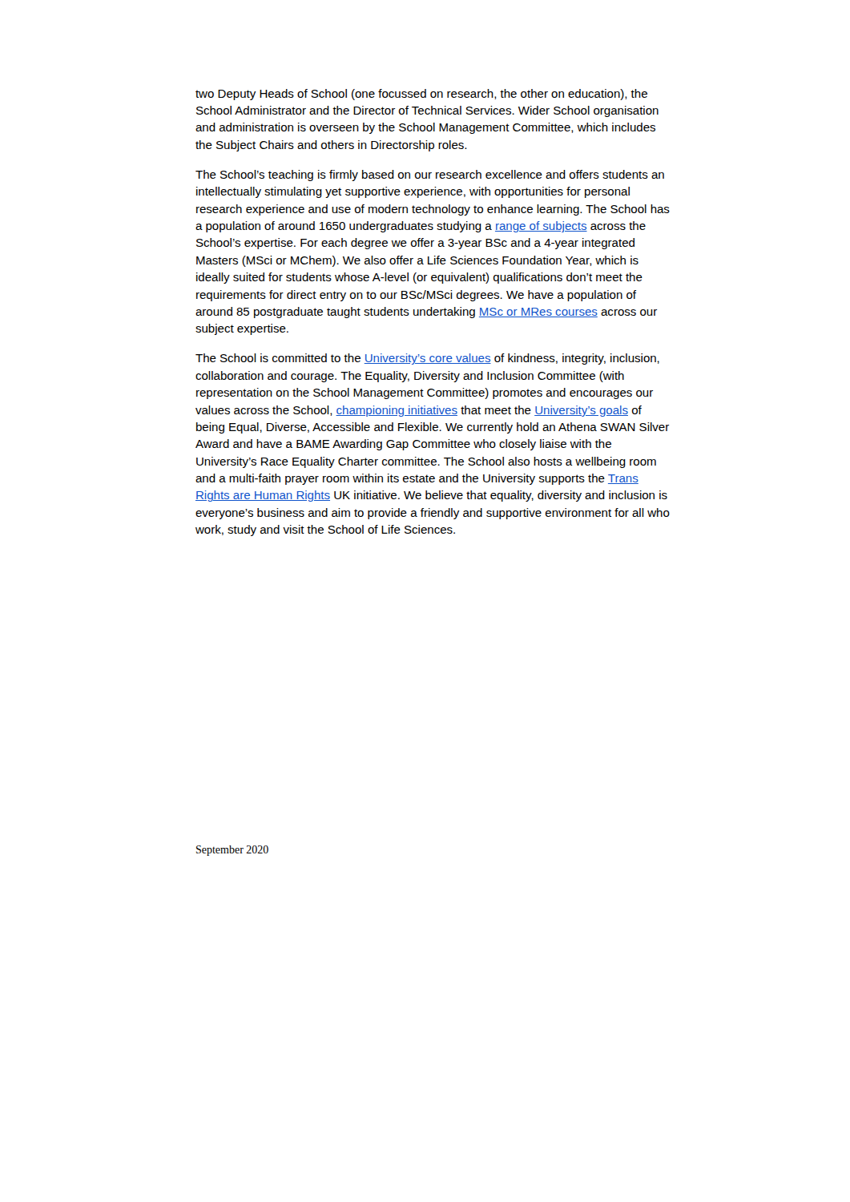two Deputy Heads of School (one focussed on research, the other on education), the School Administrator and the Director of Technical Services. Wider School organisation and administration is overseen by the School Management Committee, which includes the Subject Chairs and others in Directorship roles.
The School’s teaching is firmly based on our research excellence and offers students an intellectually stimulating yet supportive experience, with opportunities for personal research experience and use of modern technology to enhance learning. The School has a population of around 1650 undergraduates studying a range of subjects across the School’s expertise. For each degree we offer a 3-year BSc and a 4-year integrated Masters (MSci or MChem). We also offer a Life Sciences Foundation Year, which is ideally suited for students whose A-level (or equivalent) qualifications don’t meet the requirements for direct entry on to our BSc/MSci degrees. We have a population of around 85 postgraduate taught students undertaking MSc or MRes courses across our subject expertise.
The School is committed to the University’s core values of kindness, integrity, inclusion, collaboration and courage. The Equality, Diversity and Inclusion Committee (with representation on the School Management Committee) promotes and encourages our values across the School, championing initiatives that meet the University’s goals of being Equal, Diverse, Accessible and Flexible. We currently hold an Athena SWAN Silver Award and have a BAME Awarding Gap Committee who closely liaise with the University’s Race Equality Charter committee. The School also hosts a wellbeing room and a multi-faith prayer room within its estate and the University supports the Trans Rights are Human Rights UK initiative. We believe that equality, diversity and inclusion is everyone’s business and aim to provide a friendly and supportive environment for all who work, study and visit the School of Life Sciences.
September 2020